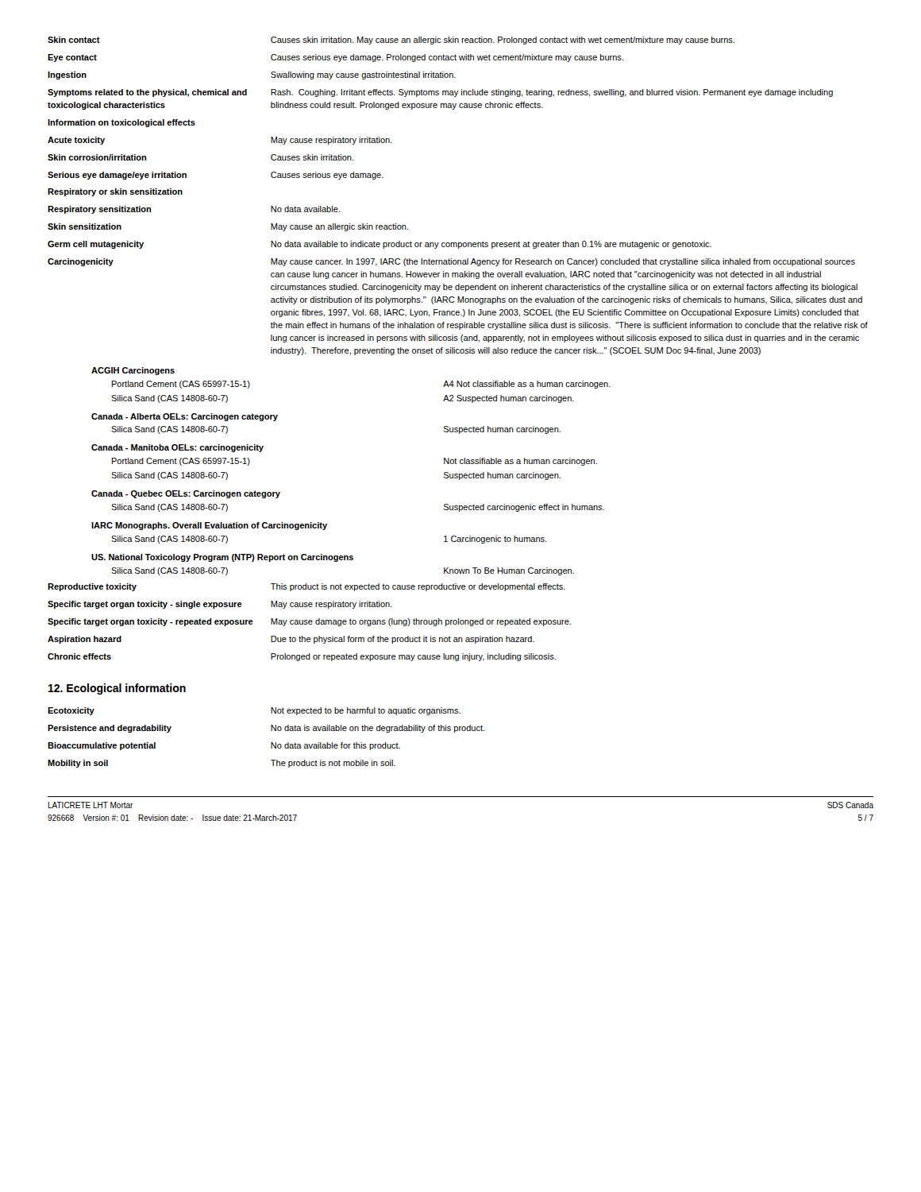| Skin contact | Causes skin irritation. May cause an allergic skin reaction. Prolonged contact with wet cement/mixture may cause burns. |
| Eye contact | Causes serious eye damage. Prolonged contact with wet cement/mixture may cause burns. |
| Ingestion | Swallowing may cause gastrointestinal irritation. |
| Symptoms related to the physical, chemical and toxicological characteristics | Rash. Coughing. Irritant effects. Symptoms may include stinging, tearing, redness, swelling, and blurred vision. Permanent eye damage including blindness could result. Prolonged exposure may cause chronic effects. |
| Information on toxicological effects |
| Acute toxicity | May cause respiratory irritation. |
| Skin corrosion/irritation | Causes skin irritation. |
| Serious eye damage/eye irritation | Causes serious eye damage. |
| Respiratory or skin sensitization |
| Respiratory sensitization | No data available. |
| Skin sensitization | May cause an allergic skin reaction. |
| Germ cell mutagenicity | No data available to indicate product or any components present at greater than 0.1% are mutagenic or genotoxic. |
| Carcinogenicity | May cause cancer. In 1997, IARC (the International Agency for Research on Cancer) concluded that crystalline silica inhaled from occupational sources can cause lung cancer in humans. However in making the overall evaluation, IARC noted that "carcinogenicity was not detected in all industrial circumstances studied. Carcinogenicity may be dependent on inherent characteristics of the crystalline silica or on external factors affecting its biological activity or distribution of its polymorphs." (IARC Monographs on the evaluation of the carcinogenic risks of chemicals to humans, Silica, silicates dust and organic fibres, 1997, Vol. 68, IARC, Lyon, France.) In June 2003, SCOEL (the EU Scientific Committee on Occupational Exposure Limits) concluded that the main effect in humans of the inhalation of respirable crystalline silica dust is silicosis. "There is sufficient information to conclude that the relative risk of lung cancer is increased in persons with silicosis (and, apparently, not in employees without silicosis exposed to silica dust in quarries and in the ceramic industry). Therefore, preventing the onset of silicosis will also reduce the cancer risk..." (SCOEL SUM Doc 94-final, June 2003) |
ACGIH Carcinogens
| Portland Cement (CAS 65997-15-1) | A4 Not classifiable as a human carcinogen. |
| Silica Sand (CAS 14808-60-7) | A2 Suspected human carcinogen. |
Canada - Alberta OELs: Carcinogen category
| Silica Sand (CAS 14808-60-7) | Suspected human carcinogen. |
Canada - Manitoba OELs: carcinogenicity
| Portland Cement (CAS 65997-15-1) | Not classifiable as a human carcinogen. |
| Silica Sand (CAS 14808-60-7) | Suspected human carcinogen. |
Canada - Quebec OELs: Carcinogen category
| Silica Sand (CAS 14808-60-7) | Suspected carcinogenic effect in humans. |
IARC Monographs. Overall Evaluation of Carcinogenicity
| Silica Sand (CAS 14808-60-7) | 1 Carcinogenic to humans. |
US. National Toxicology Program (NTP) Report on Carcinogens
| Silica Sand (CAS 14808-60-7) | Known To Be Human Carcinogen. |
| Reproductive toxicity | This product is not expected to cause reproductive or developmental effects. |
| Specific target organ toxicity - single exposure | May cause respiratory irritation. |
| Specific target organ toxicity - repeated exposure | May cause damage to organs (lung) through prolonged or repeated exposure. |
| Aspiration hazard | Due to the physical form of the product it is not an aspiration hazard. |
| Chronic effects | Prolonged or repeated exposure may cause lung injury, including silicosis. |
12. Ecological information
| Ecotoxicity | Not expected to be harmful to aquatic organisms. |
| Persistence and degradability | No data is available on the degradability of this product. |
| Bioaccumulative potential | No data available for this product. |
| Mobility in soil | The product is not mobile in soil. |
LATICRETE LHT Mortar
SDS Canada
926668 Version #: 01 Revision date: - Issue date: 21-March-2017
5 / 7